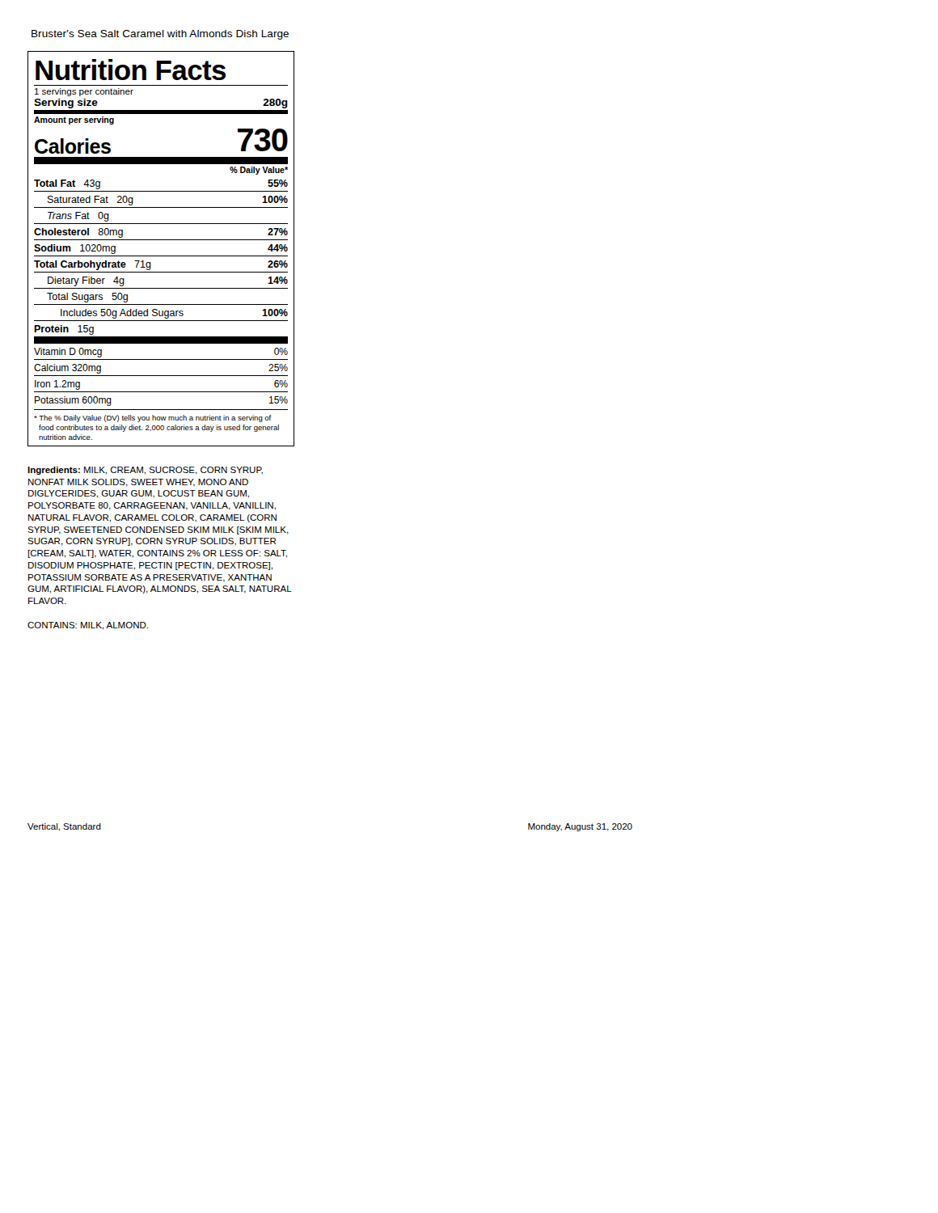Bruster's Sea Salt Caramel with Almonds Dish Large
Nutrition Facts
1 servings per container
Serving size 280g
Amount per serving
Calories 730
% Daily Value*
| Total Fat 43g | 55% |
| Saturated Fat 20g | 100% |
| Trans Fat 0g | |
| Cholesterol 80mg | 27% |
| Sodium 1020mg | 44% |
| Total Carbohydrate 71g | 26% |
| Dietary Fiber 4g | 14% |
| Total Sugars 50g | |
| Includes 50g Added Sugars | 100% |
| Protein 15g | |
| Vitamin D 0mcg | 0% |
| Calcium 320mg | 25% |
| Iron 1.2mg | 6% |
| Potassium 600mg | 15% |
* The % Daily Value (DV) tells you how much a nutrient in a serving of food contributes to a daily diet. 2,000 calories a day is used for general nutrition advice.
Ingredients: MILK, CREAM, SUCROSE, CORN SYRUP, NONFAT MILK SOLIDS, SWEET WHEY, MONO AND DIGLYCERIDES, GUAR GUM, LOCUST BEAN GUM, POLYSORBATE 80, CARRAGEENAN, VANILLA, VANILLIN, NATURAL FLAVOR, CARAMEL COLOR, CARAMEL (CORN SYRUP, SWEETENED CONDENSED SKIM MILK [SKIM MILK, SUGAR, CORN SYRUP], CORN SYRUP SOLIDS, BUTTER [CREAM, SALT], WATER, CONTAINS 2% OR LESS OF: SALT, DISODIUM PHOSPHATE, PECTIN [PECTIN, DEXTROSE], POTASSIUM SORBATE AS A PRESERVATIVE, XANTHAN GUM, ARTIFICIAL FLAVOR), ALMONDS, SEA SALT, NATURAL FLAVOR.
CONTAINS: MILK, ALMOND.
Vertical, Standard Monday, August 31, 2020